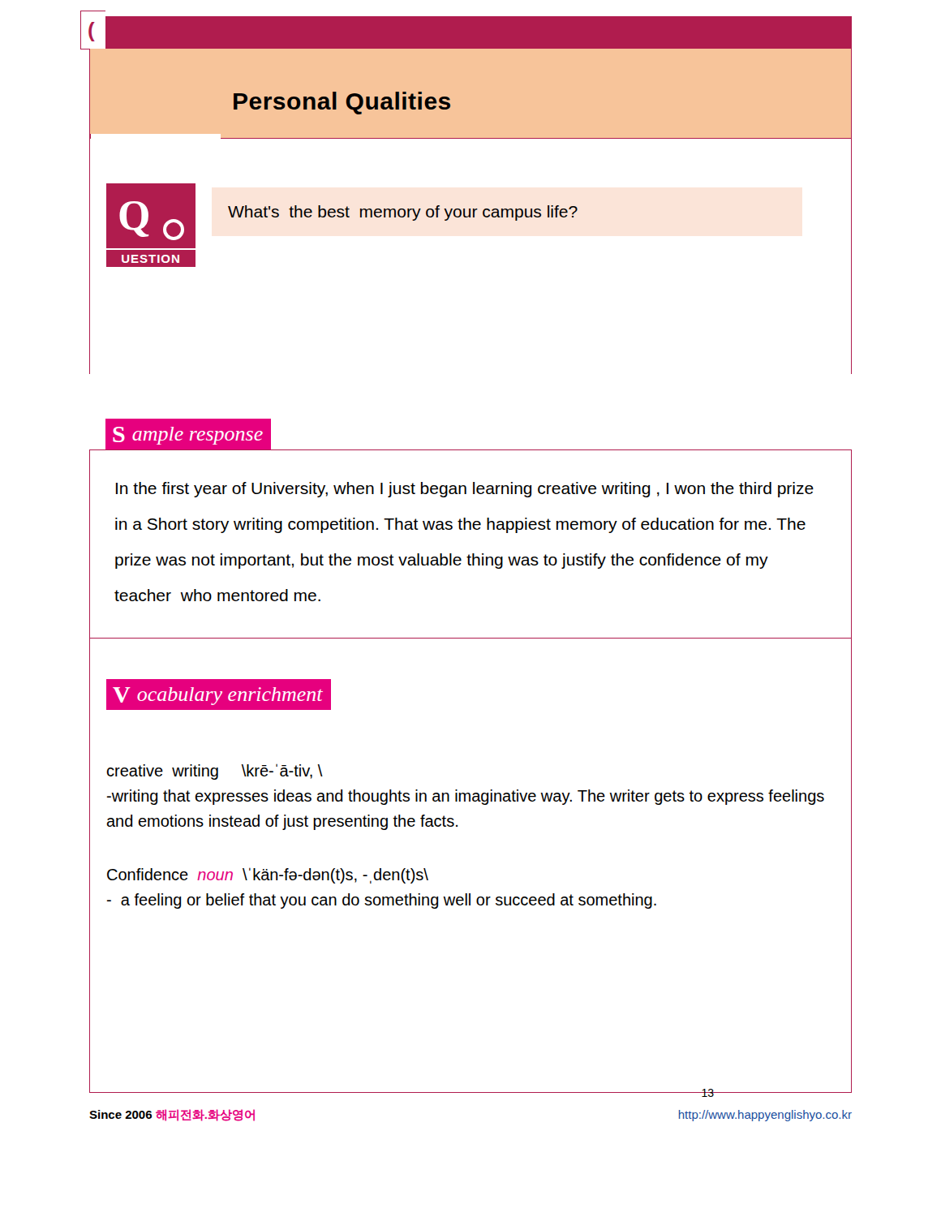(
Personal Qualities
Q UESTION
What's the best memory of your campus life?
Sample response
In the first year of University, when I just began learning creative writing , I won the third prize in a Short story writing competition. That was the happiest memory of education for me. The prize was not important, but the most valuable thing was to justify the confidence of my teacher who mentored me.
Vocabulary enrichment
creative writing \krē-ˈā-tiv, \
-writing that expresses ideas and thoughts in an imaginative way. The writer gets to express feelings and emotions instead of just presenting the facts.
Confidence noun \ˈkän-fə-dən(t)s, -ˌden(t)s\
- a feeling or belief that you can do something well or succeed at something.
13
Since 2006 해피전화.화상영어
http://www.happyenglishyo.co.kr